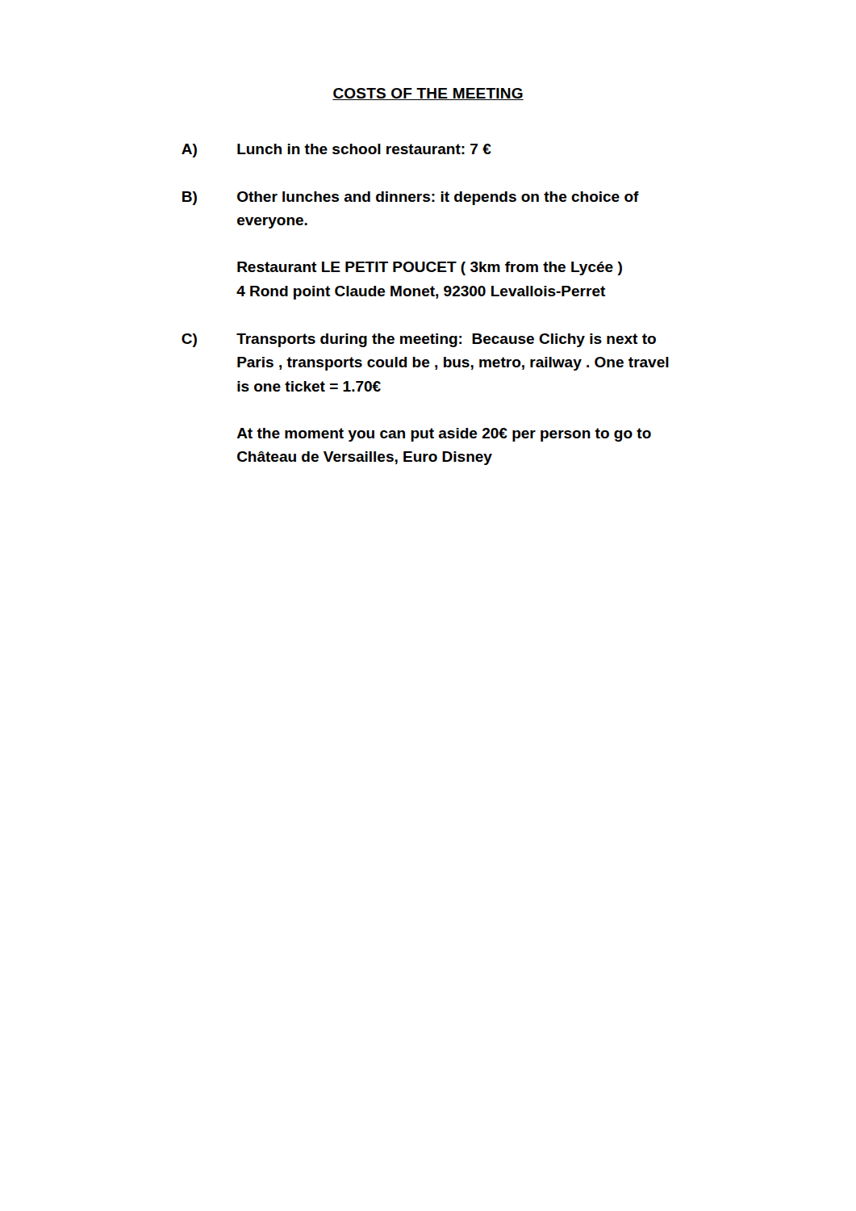COSTS OF THE MEETING
A)
Lunch in the school restaurant: 7 €
B)
Other lunches and dinners: it depends on the choice of everyone.
Restaurant LE PETIT POUCET ( 3km from the Lycée )
4 Rond point Claude Monet, 92300 Levallois-Perret
C)
Transports during the meeting: Because Clichy is next to Paris , transports could be , bus, metro, railway . One travel is one ticket = 1.70€
At the moment you can put aside 20€ per person to go to Château de Versailles, Euro Disney